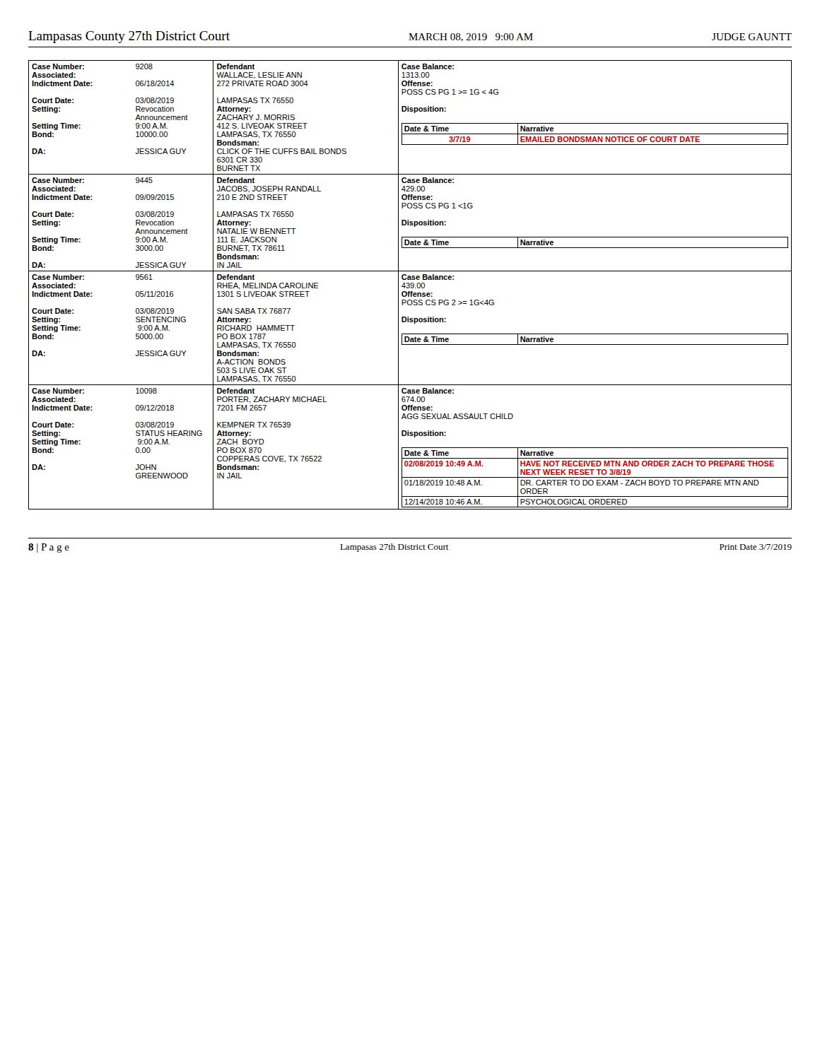Lampasas County 27th District Court
MARCH 08, 2019 9:00 AM
JUDGE GAUNTT
| / Case Number: / 9208 / / Associated: / / / Indictment Date: / 06/18/2014 / / Court Date: / 03/08/2019 / / Setting: / Revocation Announcement / / Setting Time: / 9:00 A.M. / / Bond: / 10000.00 / / DA: / JESSICA GUY / | Defendant WALLACE, LESLIE ANN 272 PRIVATE ROAD 3004 LAMPASAS TX 76550 Attorney: ZACHARY J. MORRIS 412 S. LIVEOAK STREET LAMPASAS, TX 76550 Bondsman: CLICK OF THE CUFFS BAIL BONDS 6301 CR 330 BURNET TX | Case Balance: 1313.00 Offense: POSS CS PG 1 >= 1G < 4G Disposition: / Date & Time / Narrative / / --- / --- / / 3/7/19 / EMAILED BONDSMAN NOTICE OF COURT DATE / |
| / Case Number: / 9445 / / Associated: / / / Indictment Date: / 09/09/2015 / / Court Date: / 03/08/2019 / / Setting: / Revocation Announcement / / Setting Time: / 9:00 A.M. / / Bond: / 3000.00 / / DA: / JESSICA GUY / | Defendant JACOBS, JOSEPH RANDALL 210 E 2ND STREET LAMPASAS TX 76550 Attorney: NATALIE W BENNETT 111 E. JACKSON BURNET, TX 78611 Bondsman: IN JAIL | Case Balance: 429.00 Offense: POSS CS PG 1 <1G Disposition: / Date & Time / Narrative / / --- / --- / |
| / Case Number: / 9561 / / Associated: / / / Indictment Date: / 05/11/2016 / / Court Date: / 03/08/2019 / / Setting: / SENTENCING / / Setting Time: / 9:00 A.M. / / Bond: / 5000.00 / / DA: / JESSICA GUY / | Defendant RHEA, MELINDA CAROLINE 1301 S LIVEOAK STREET SAN SABA TX 76877 Attorney: RICHARD HAMMETT PO BOX 1787 LAMPASAS, TX 76550 Bondsman: A-ACTION BONDS 503 S LIVE OAK ST LAMPASAS, TX 76550 | Case Balance: 439.00 Offense: POSS CS PG 2 >= 1G<4G Disposition: / Date & Time / Narrative / / --- / --- / |
| / Case Number: / 10098 / / Associated: / / / Indictment Date: / 09/12/2018 / / Court Date: / 03/08/2019 / / Setting: / STATUS HEARING / / Setting Time: / 9:00 A.M. / / Bond: / 0.00 / / DA: / JOHN GREENWOOD / | Defendant PORTER, ZACHARY MICHAEL 7201 FM 2657 KEMPNER TX 76539 Attorney: ZACH BOYD PO BOX 870 COPPERAS COVE, TX 76522 Bondsman: IN JAIL | Case Balance: 674.00 Offense: AGG SEXUAL ASSAULT CHILD Disposition: / Date & Time / Narrative / / --- / --- / / 02/08/2019 10:49 A.M. / HAVE NOT RECEIVED MTN AND ORDER ZACH TO PREPARE THOSE NEXT WEEK RESET TO 3/8/19 / / 01/18/2019 10:48 A.M. / DR. CARTER TO DO EXAM - ZACH BOYD TO PREPARE MTN AND ORDER / / 12/14/2018 10:46 A.M. / PSYCHOLOGICAL ORDERED / |
8 | P a g e
Lampasas 27th District Court
Print Date 3/7/2019